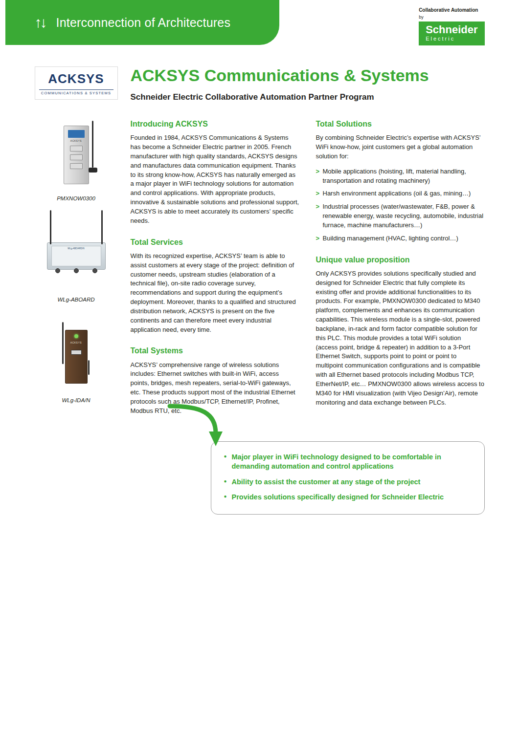↑↓
Interconnection of Architectures
Collaborative Automation
by
SchneiderElectric
ACKSYS
COMMUNICATIONS & SYSTEMS
ACKSYS Communications & Systems
Schneider Electric Collaborative Automation Partner Program
ACKSYS
PMXNOW0300
WLg-ABOARD/N
WLg-ABOARD
ACKSYS
WLg-IDA/N
Introducing ACKSYS
Founded in 1984, ACKSYS Communications & Systems has become a Schneider Electric partner in 2005. French manufacturer with high quality standards, ACKSYS designs and manufactures data communication equipment. Thanks to its strong know-how, ACKSYS has naturally emerged as a major player in WiFi technology solutions for automation and control applications. With appropriate products, innovative & sustainable solutions and professional support, ACKSYS is able to meet accurately its customers’ specific needs.
Total Services
With its recognized expertise, ACKSYS’ team is able to assist customers at every stage of the project: definition of customer needs, upstream studies (elaboration of a technical file), on-site radio coverage survey, recommendations and support during the equipment’s deployment. Moreover, thanks to a qualified and structured distribution network, ACKSYS is present on the five continents and can therefore meet every industrial application need, every time.
Total Systems
ACKSYS’ comprehensive range of wireless solutions includes: Ethernet switches with built-in WiFi, access points, bridges, mesh repeaters, serial-to-WiFi gateways, etc. These products support most of the industrial Ethernet protocols such as Modbus/TCP, Ethernet/IP, Profinet, Modbus RTU, etc.
Total Solutions
By combining Schneider Electric’s expertise with ACKSYS’ WiFi know-how, joint customers get a global automation solution for:
Mobile applications (hoisting, lift, material handling, transportation and rotating machinery)
Harsh environment applications (oil & gas, mining…)
Industrial processes (water/wastewater, F&B, power & renewable energy, waste recycling, automobile, industrial furnace, machine manufacturers…)
Building management (HVAC, lighting control…)
Unique value proposition
Only ACKSYS provides solutions specifically studied and designed for Schneider Electric that fully complete its existing offer and provide additional functionalities to its products. For example, PMXNOW0300 dedicated to M340 platform, complements and enhances its communication capabilities. This wireless module is a single-slot, powered backplane, in-rack and form factor compatible solution for this PLC. This module provides a total WiFi solution (access point, bridge & repeater) in addition to a 3-Port Ethernet Switch, supports point to point or point to multipoint communication configurations and is compatible with all Ethernet based protocols including Modbus TCP, EtherNet/IP, etc… PMXNOW0300 allows wireless access to M340 for HMI visualization (with Vijeo Design’Air), remote monitoring and data exchange between PLCs.
Major player in WiFi technology designed to be comfortable in demanding automation and control applications
Ability to assist the customer at any stage of the project
Provides solutions specifically designed for Schneider Electric